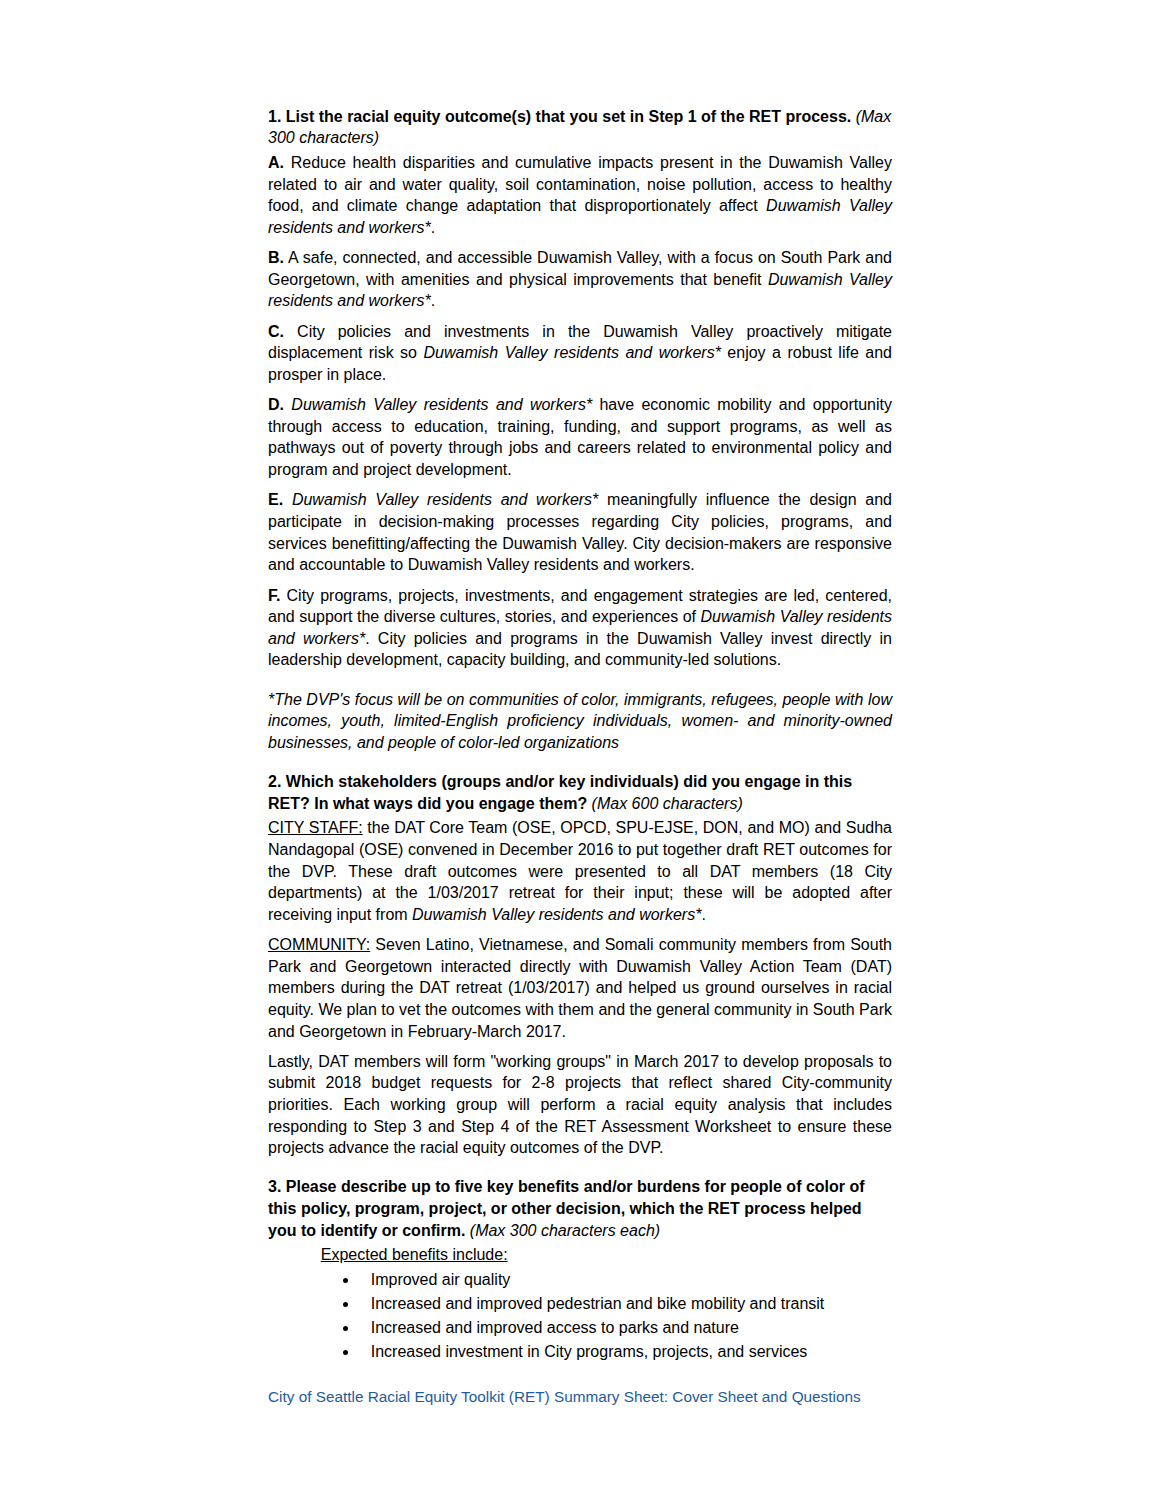1. List the racial equity outcome(s) that you set in Step 1 of the RET process. (Max 300 characters)
A. Reduce health disparities and cumulative impacts present in the Duwamish Valley related to air and water quality, soil contamination, noise pollution, access to healthy food, and climate change adaptation that disproportionately affect Duwamish Valley residents and workers*.
B. A safe, connected, and accessible Duwamish Valley, with a focus on South Park and Georgetown, with amenities and physical improvements that benefit Duwamish Valley residents and workers*.
C. City policies and investments in the Duwamish Valley proactively mitigate displacement risk so Duwamish Valley residents and workers* enjoy a robust life and prosper in place.
D. Duwamish Valley residents and workers* have economic mobility and opportunity through access to education, training, funding, and support programs, as well as pathways out of poverty through jobs and careers related to environmental policy and program and project development.
E. Duwamish Valley residents and workers* meaningfully influence the design and participate in decision-making processes regarding City policies, programs, and services benefitting/affecting the Duwamish Valley. City decision-makers are responsive and accountable to Duwamish Valley residents and workers.
F. City programs, projects, investments, and engagement strategies are led, centered, and support the diverse cultures, stories, and experiences of Duwamish Valley residents and workers*. City policies and programs in the Duwamish Valley invest directly in leadership development, capacity building, and community-led solutions.
*The DVP's focus will be on communities of color, immigrants, refugees, people with low incomes, youth, limited-English proficiency individuals, women- and minority-owned businesses, and people of color-led organizations
2. Which stakeholders (groups and/or key individuals) did you engage in this RET? In what ways did you engage them? (Max 600 characters)
CITY STAFF: the DAT Core Team (OSE, OPCD, SPU-EJSE, DON, and MO) and Sudha Nandagopal (OSE) convened in December 2016 to put together draft RET outcomes for the DVP. These draft outcomes were presented to all DAT members (18 City departments) at the 1/03/2017 retreat for their input; these will be adopted after receiving input from Duwamish Valley residents and workers*.
COMMUNITY: Seven Latino, Vietnamese, and Somali community members from South Park and Georgetown interacted directly with Duwamish Valley Action Team (DAT) members during the DAT retreat (1/03/2017) and helped us ground ourselves in racial equity. We plan to vet the outcomes with them and the general community in South Park and Georgetown in February-March 2017.
Lastly, DAT members will form "working groups" in March 2017 to develop proposals to submit 2018 budget requests for 2-8 projects that reflect shared City-community priorities. Each working group will perform a racial equity analysis that includes responding to Step 3 and Step 4 of the RET Assessment Worksheet to ensure these projects advance the racial equity outcomes of the DVP.
3. Please describe up to five key benefits and/or burdens for people of color of this policy, program, project, or other decision, which the RET process helped you to identify or confirm. (Max 300 characters each)
Expected benefits include:
Improved air quality
Increased and improved pedestrian and bike mobility and transit
Increased and improved access to parks and nature
Increased investment in City programs, projects, and services
City of Seattle Racial Equity Toolkit (RET) Summary Sheet: Cover Sheet and Questions